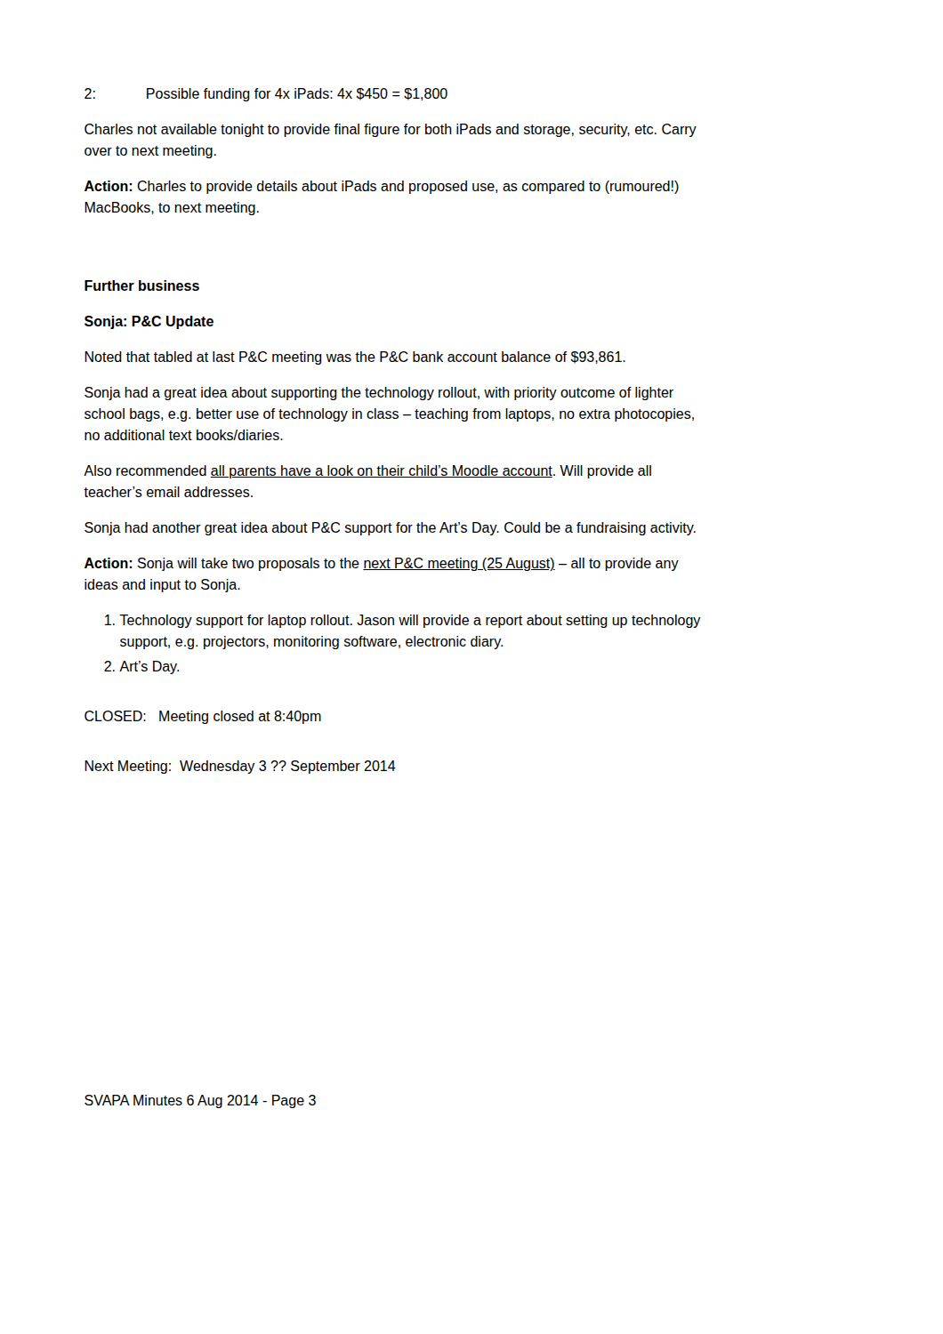2: Possible funding for 4x iPads: 4x $450 = $1,800
Charles not available tonight to provide final figure for both iPads and storage, security, etc. Carry over to next meeting.
Action: Charles to provide details about iPads and proposed use, as compared to (rumoured!) MacBooks, to next meeting.
Further business
Sonja: P&C Update
Noted that tabled at last P&C meeting was the P&C bank account balance of $93,861.
Sonja had a great idea about supporting the technology rollout, with priority outcome of lighter school bags, e.g. better use of technology in class – teaching from laptops, no extra photocopies, no additional text books/diaries.
Also recommended all parents have a look on their child’s Moodle account. Will provide all teacher’s email addresses.
Sonja had another great idea about P&C support for the Art’s Day. Could be a fundraising activity.
Action: Sonja will take two proposals to the next P&C meeting (25 August) – all to provide any ideas and input to Sonja.
Technology support for laptop rollout. Jason will provide a report about setting up technology support, e.g. projectors, monitoring software, electronic diary.
Art’s Day.
CLOSED: Meeting closed at 8:40pm
Next Meeting: Wednesday 3 ?? September 2014
SVAPA Minutes 6 Aug 2014 - Page 3